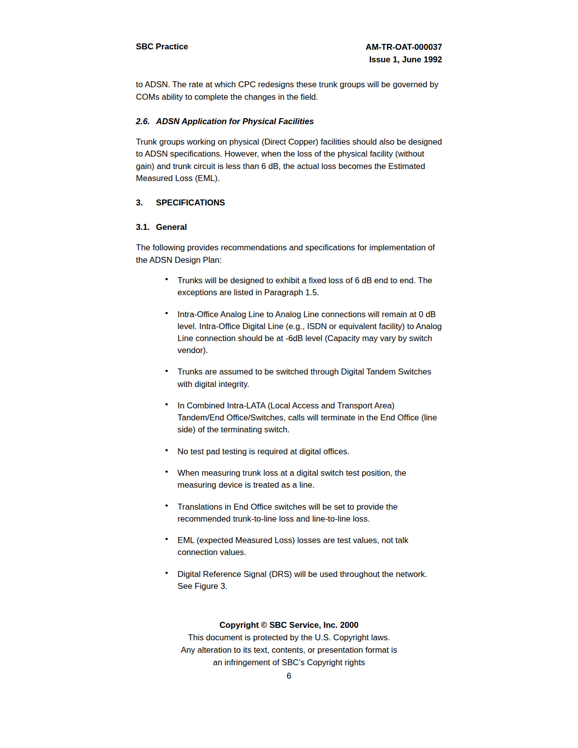SBC Practice
AM-TR-OAT-000037
Issue 1, June 1992
to ADSN. The rate at which CPC redesigns these trunk groups will be governed by COMs ability to complete the changes in the field.
2.6. ADSN Application for Physical Facilities
Trunk groups working on physical (Direct Copper) facilities should also be designed to ADSN specifications. However, when the loss of the physical facility (without gain) and trunk circuit is less than 6 dB, the actual loss becomes the Estimated Measured Loss (EML).
3. SPECIFICATIONS
3.1. General
The following provides recommendations and specifications for implementation of the ADSN Design Plan:
Trunks will be designed to exhibit a fixed loss of 6 dB end to end. The exceptions are listed in Paragraph 1.5.
Intra-Office Analog Line to Analog Line connections will remain at 0 dB level. Intra-Office Digital Line (e.g., ISDN or equivalent facility) to Analog Line connection should be at -6dB level (Capacity may vary by switch vendor).
Trunks are assumed to be switched through Digital Tandem Switches with digital integrity.
In Combined Intra-LATA (Local Access and Transport Area) Tandem/End Office/Switches, calls will terminate in the End Office (line side) of the terminating switch.
No test pad testing is required at digital offices.
When measuring trunk loss at a digital switch test position, the measuring device is treated as a line.
Translations in End Office switches will be set to provide the recommended trunk-to-line loss and line-to-line loss.
EML (expected Measured Loss) losses are test values, not talk connection values.
Digital Reference Signal (DRS) will be used throughout the network. See Figure 3.
Copyright © SBC Service, Inc. 2000
This document is protected by the U.S. Copyright laws.
Any alteration to its text, contents, or presentation format is
an infringement of SBC’s Copyright rights
6